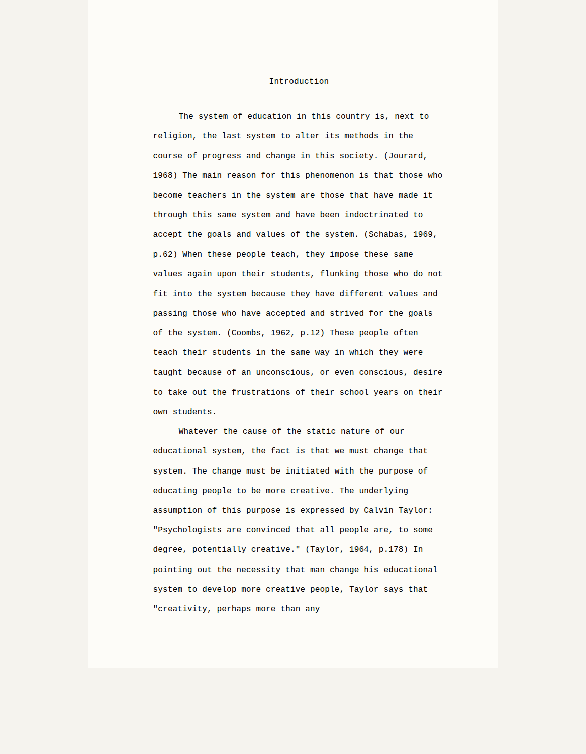Introduction
The system of education in this country is, next to religion, the last system to alter its methods in the course of progress and change in this society. (Jourard, 1968) The main reason for this phenomenon is that those who become teachers in the system are those that have made it through this same system and have been indoctrinated to accept the goals and values of the system. (Schabas, 1969, p.62) When these people teach, they impose these same values again upon their students, flunking those who do not fit into the system because they have different values and passing those who have accepted and strived for the goals of the system. (Coombs, 1962, p.12) These people often teach their students in the same way in which they were taught because of an unconscious, or even conscious, desire to take out the frustrations of their school years on their own students.
Whatever the cause of the static nature of our educational system, the fact is that we must change that system. The change must be initiated with the purpose of educating people to be more creative. The underlying assumption of this purpose is expressed by Calvin Taylor: "Psychologists are convinced that all people are, to some degree, potentially creative." (Taylor, 1964, p.178) In pointing out the necessity that man change his educational system to develop more creative people, Taylor says that "creativity, perhaps more than any